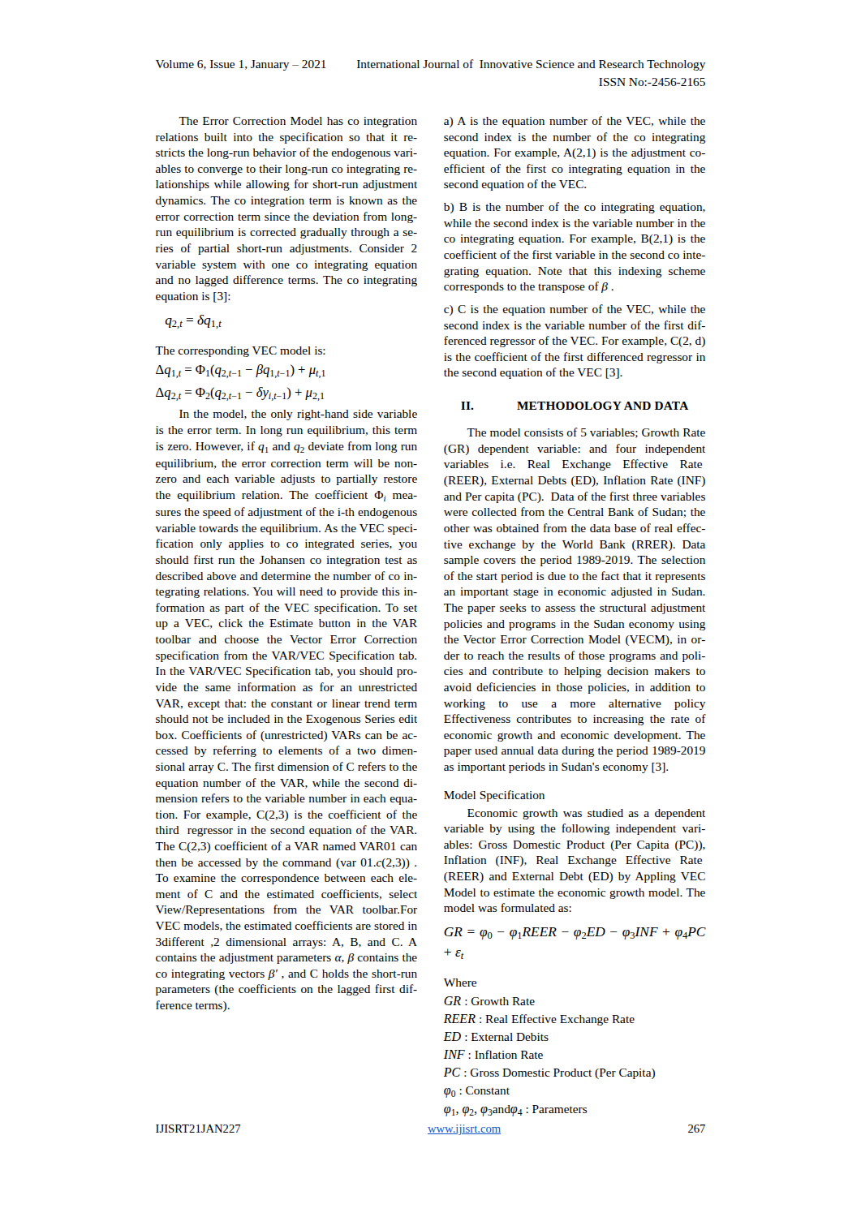Volume 6, Issue 1, January – 2021
International Journal of Innovative Science and Research Technology
ISSN No:-2456-2165
The Error Correction Model has co integration relations built into the specification so that it restricts the long-run behavior of the endogenous variables to converge to their long-run co integrating relationships while allowing for short-run adjustment dynamics. The co integration term is known as the error correction term since the deviation from long-run equilibrium is corrected gradually through a series of partial short-run adjustments. Consider 2 variable system with one co integrating equation and no lagged difference terms. The co integrating equation is [3]:
q2,t = δq1,t
The corresponding VEC model is:
Δq1,t = Φ1(q2,t−1 − βq1,t−1) + μt,1
Δq2,t = Φ2(q2,t−1 − δyi,t−1) + μ2,1
In the model, the only right-hand side variable is the error term. In long run equilibrium, this term is zero. However, if q1 and q2 deviate from long run equilibrium, the error correction term will be nonzero and each variable adjusts to partially restore the equilibrium relation. The coefficient Φi measures the speed of adjustment of the i-th endogenous variable towards the equilibrium. As the VEC specification only applies to co integrated series, you should first run the Johansen co integration test as described above and determine the number of co integrating relations. You will need to provide this information as part of the VEC specification. To set up a VEC, click the Estimate button in the VAR toolbar and choose the Vector Error Correction specification from the VAR/VEC Specification tab. In the VAR/VEC Specification tab, you should provide the same information as for an unrestricted VAR, except that: the constant or linear trend term should not be included in the Exogenous Series edit box. Coefficients of (unrestricted) VARs can be accessed by referring to elements of a two dimensional array C. The first dimension of C refers to the equation number of the VAR, while the second dimension refers to the variable number in each equation. For example, C(2,3) is the coefficient of the third regressor in the second equation of the VAR. The C(2,3) coefficient of a VAR named VAR01 can then be accessed by the command (var 01.c(2,3)) . To examine the correspondence between each element of C and the estimated coefficients, select View/Representations from the VAR toolbar.For VEC models, the estimated coefficients are stored in 3different ,2 dimensional arrays: A, B, and C. A contains the adjustment parameters α, β contains the co integrating vectors β′ , and C holds the short-run parameters (the coefficients on the lagged first difference terms).
a) A is the equation number of the VEC, while the second index is the number of the co integrating equation. For example, A(2,1) is the adjustment coefficient of the first co integrating equation in the second equation of the VEC.
b) B is the number of the co integrating equation, while the second index is the variable number in the co integrating equation. For example, B(2,1) is the coefficient of the first variable in the second co integrating equation. Note that this indexing scheme corresponds to the transpose of β .
c) C is the equation number of the VEC, while the second index is the variable number of the first differenced regressor of the VEC. For example, C(2, d) is the coefficient of the first differenced regressor in the second equation of the VEC [3].
II. METHODOLOGY AND DATA
The model consists of 5 variables; Growth Rate (GR) dependent variable: and four independent variables i.e. Real Exchange Effective Rate (REER), External Debts (ED), Inflation Rate (INF) and Per capita (PC). Data of the first three variables were collected from the Central Bank of Sudan; the other was obtained from the data base of real effective exchange by the World Bank (RRER). Data sample covers the period 1989-2019. The selection of the start period is due to the fact that it represents an important stage in economic adjusted in Sudan. The paper seeks to assess the structural adjustment policies and programs in the Sudan economy using the Vector Error Correction Model (VECM), in order to reach the results of those programs and policies and contribute to helping decision makers to avoid deficiencies in those policies, in addition to working to use a more alternative policy Effectiveness contributes to increasing the rate of economic growth and economic development. The paper used annual data during the period 1989-2019 as important periods in Sudan's economy [3].
Model Specification
Economic growth was studied as a dependent variable by using the following independent variables: Gross Domestic Product (Per Capita (PC)), Inflation (INF), Real Exchange Effective Rate (REER) and External Debt (ED) by Appling VEC Model to estimate the economic growth model. The model was formulated as:
GR = φ0 − φ1REER − φ2ED − φ3INF + φ4PC + εt
Where
GR : Growth Rate
REER : Real Effective Exchange Rate
ED : External Debits
INF : Inflation Rate
PC : Gross Domestic Product (Per Capita)
φ0 : Constant
φ1, φ2, φ3and φ4 : Parameters
IJISRT21JAN227
www.ijisrt.com
267